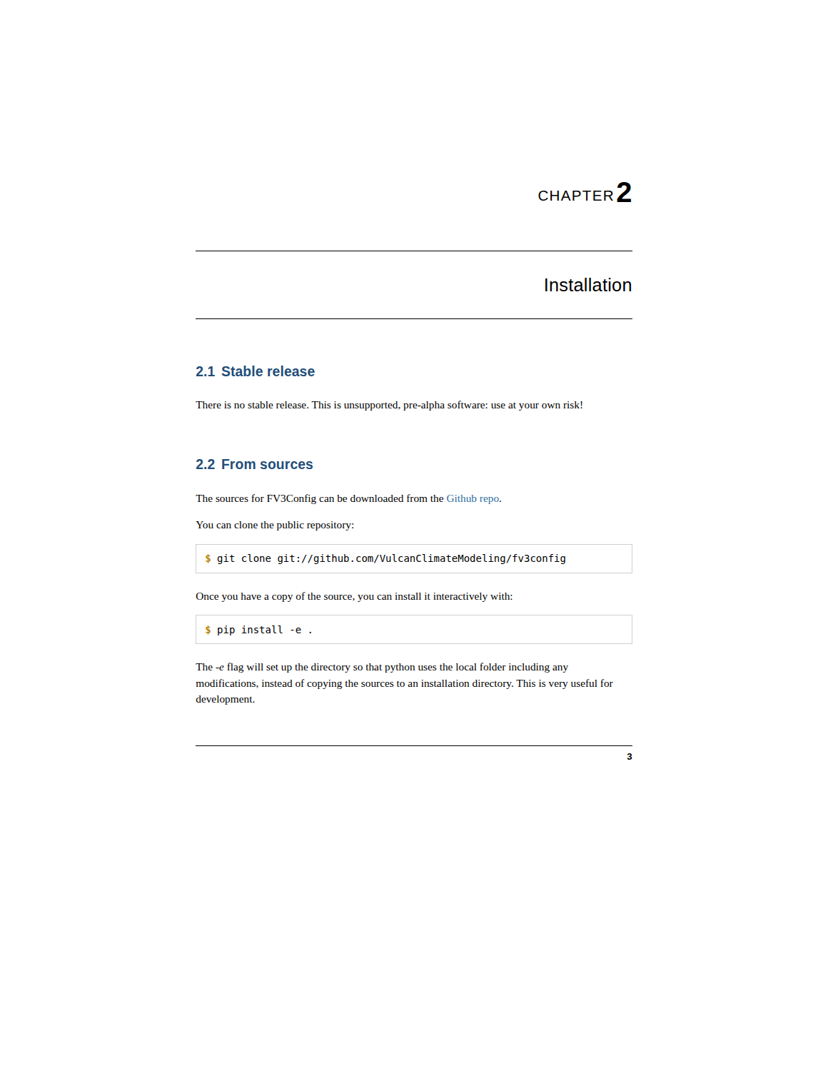CHAPTER 2
Installation
2.1 Stable release
There is no stable release. This is unsupported, pre-alpha software: use at your own risk!
2.2 From sources
The sources for FV3Config can be downloaded from the Github repo.
You can clone the public repository:
$ git clone git://github.com/VulcanClimateModeling/fv3config
Once you have a copy of the source, you can install it interactively with:
$ pip install -e .
The -e flag will set up the directory so that python uses the local folder including any modifications, instead of copying the sources to an installation directory. This is very useful for development.
3